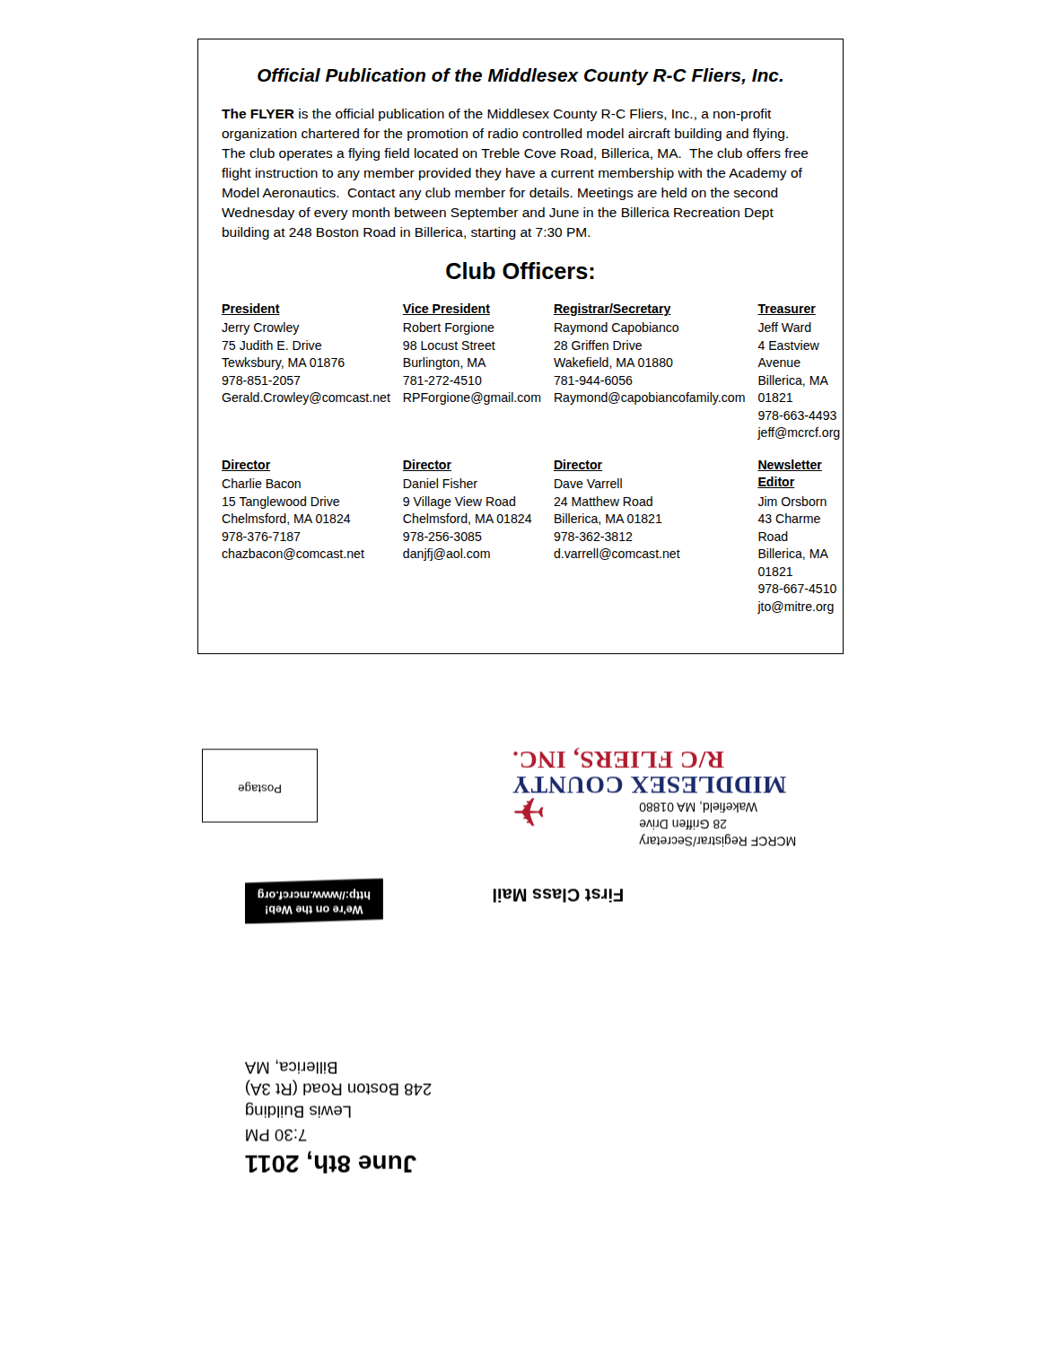Official Publication of the Middlesex County R-C Fliers, Inc.
The FLYER is the official publication of the Middlesex County R-C Fliers, Inc., a non-profit organization chartered for the promotion of radio controlled model aircraft building and flying. The club operates a flying field located on Treble Cove Road, Billerica, MA. The club offers free flight instruction to any member provided they have a current membership with the Academy of Model Aeronautics. Contact any club member for details. Meetings are held on the second Wednesday of every month between September and June in the Billerica Recreation Dept building at 248 Boston Road in Billerica, starting at 7:30 PM.
Club Officers:
| President Jerry Crowley 75 Judith E. Drive Tewksbury, MA 01876 978-851-2057 Gerald.Crowley@comcast.net | Vice President Robert Forgione 98 Locust Street Burlington, MA 781-272-4510 RPForgione@gmail.com | Registrar/Secretary Raymond Capobianco 28 Griffen Drive Wakefield, MA 01880 781-944-6056 Raymond@capobiancofamily.com | Treasurer Jeff Ward 4 Eastview Avenue Billerica, MA 01821 978-663-4493 jeff@mcrcf.org |
| Director Charlie Bacon 15 Tanglewood Drive Chelmsford, MA 01824 978-376-7187 chazbacon@comcast.net | Director Daniel Fisher 9 Village View Road Chelmsford, MA 01824 978-256-3085 danjfj@aol.com | Director Dave Varrell 24 Matthew Road Billerica, MA 01821 978-362-3812 d.varrell@comcast.net | Newsletter Editor Jim Orsborn 43 Charme Road Billerica, MA 01821 978-667-4510 jto@mitre.org |
June 8th, 2011
7:30 PM
Lewis Building
248 Boston Road (Rt 3A)
Billerica, MA
We're on the Web!
http://www.mcrcf.org
First Class Mail
MCRCF Registrar/Secretary
28 Griffen Drive
Wakefield, MA 01880
✈
MIDDLESEX COUNTY
R/C FLIERS, INC.
Postage